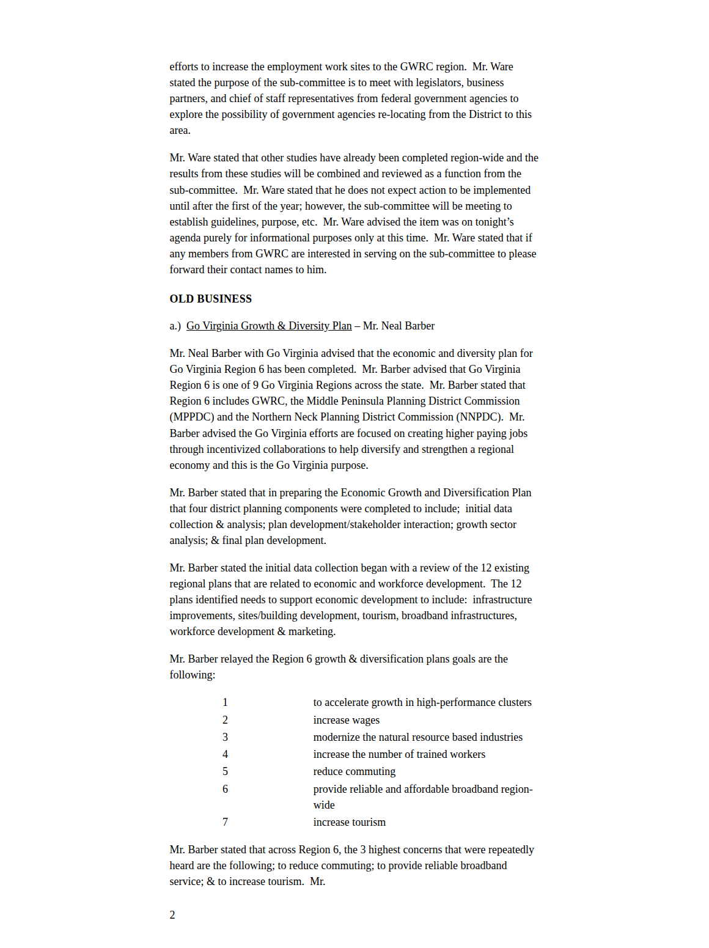efforts to increase the employment work sites to the GWRC region. Mr. Ware stated the purpose of the sub-committee is to meet with legislators, business partners, and chief of staff representatives from federal government agencies to explore the possibility of government agencies re-locating from the District to this area.
Mr. Ware stated that other studies have already been completed region-wide and the results from these studies will be combined and reviewed as a function from the sub-committee. Mr. Ware stated that he does not expect action to be implemented until after the first of the year; however, the sub-committee will be meeting to establish guidelines, purpose, etc. Mr. Ware advised the item was on tonight’s agenda purely for informational purposes only at this time. Mr. Ware stated that if any members from GWRC are interested in serving on the sub-committee to please forward their contact names to him.
OLD BUSINESS
a.) Go Virginia Growth & Diversity Plan – Mr. Neal Barber
Mr. Neal Barber with Go Virginia advised that the economic and diversity plan for Go Virginia Region 6 has been completed. Mr. Barber advised that Go Virginia Region 6 is one of 9 Go Virginia Regions across the state. Mr. Barber stated that Region 6 includes GWRC, the Middle Peninsula Planning District Commission (MPPDC) and the Northern Neck Planning District Commission (NNPDC). Mr. Barber advised the Go Virginia efforts are focused on creating higher paying jobs through incentivized collaborations to help diversify and strengthen a regional economy and this is the Go Virginia purpose.
Mr. Barber stated that in preparing the Economic Growth and Diversification Plan that four district planning components were completed to include; initial data collection & analysis; plan development/stakeholder interaction; growth sector analysis; & final plan development.
Mr. Barber stated the initial data collection began with a review of the 12 existing regional plans that are related to economic and workforce development. The 12 plans identified needs to support economic development to include: infrastructure improvements, sites/building development, tourism, broadband infrastructures, workforce development & marketing.
Mr. Barber relayed the Region 6 growth & diversification plans goals are the following:
1 to accelerate growth in high-performance clusters
2 increase wages
3 modernize the natural resource based industries
4 increase the number of trained workers
5 reduce commuting
6 provide reliable and affordable broadband region-wide
7 increase tourism
Mr. Barber stated that across Region 6, the 3 highest concerns that were repeatedly heard are the following; to reduce commuting; to provide reliable broadband service; & to increase tourism. Mr.
2